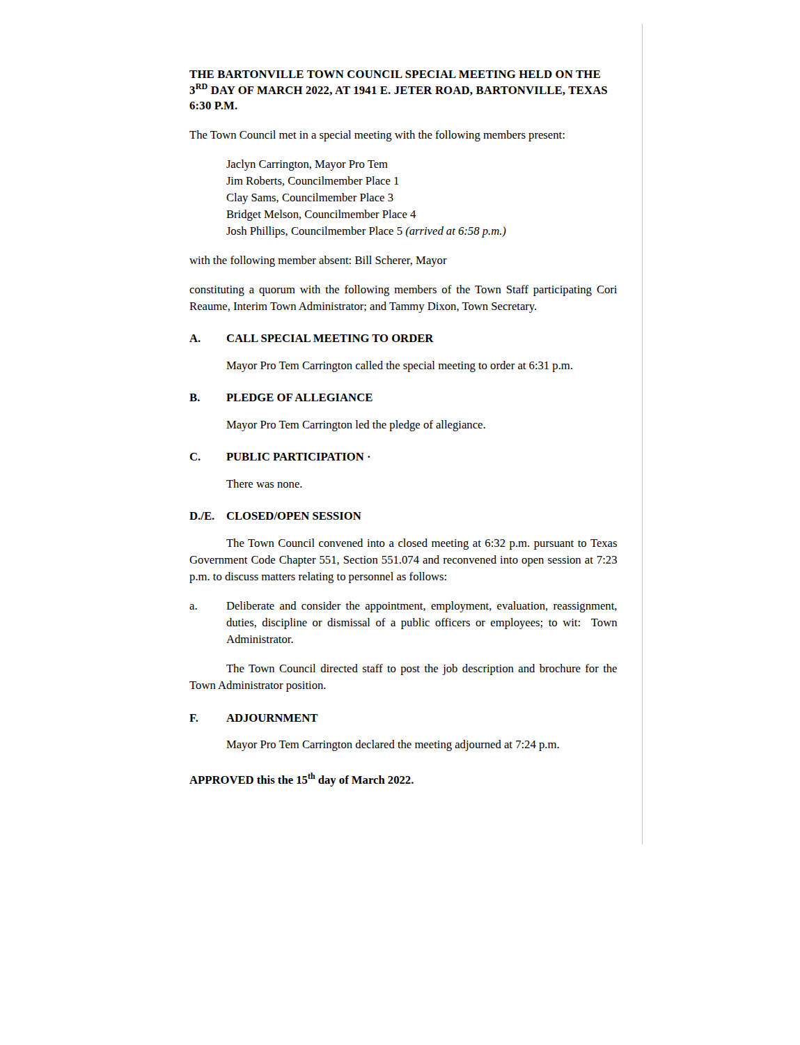The Bartonville Town Council Special Meeting Held on the 3rd Day of March 2022, at 1941 E. Jeter Road, Bartonville, Texas 6:30 P.M.
The Town Council met in a special meeting with the following members present:
Jaclyn Carrington, Mayor Pro Tem
Jim Roberts, Councilmember Place 1
Clay Sams, Councilmember Place 3
Bridget Melson, Councilmember Place 4
Josh Phillips, Councilmember Place 5 (arrived at 6:58 p.m.)
with the following member absent: Bill Scherer, Mayor
constituting a quorum with the following members of the Town Staff participating Cori Reaume, Interim Town Administrator; and Tammy Dixon, Town Secretary.
A. Call Special Meeting to Order
Mayor Pro Tem Carrington called the special meeting to order at 6:31 p.m.
B. Pledge of Allegiance
Mayor Pro Tem Carrington led the pledge of allegiance.
C. Public Participation ·
There was none.
D./E. Closed/Open Session
The Town Council convened into a closed meeting at 6:32 p.m. pursuant to Texas Government Code Chapter 551, Section 551.074 and reconvened into open session at 7:23 p.m. to discuss matters relating to personnel as follows:
a. Deliberate and consider the appointment, employment, evaluation, reassignment, duties, discipline or dismissal of a public officers or employees; to wit: Town Administrator.
The Town Council directed staff to post the job description and brochure for the Town Administrator position.
F. Adjournment
Mayor Pro Tem Carrington declared the meeting adjourned at 7:24 p.m.
APPROVED this the 15th day of March 2022.